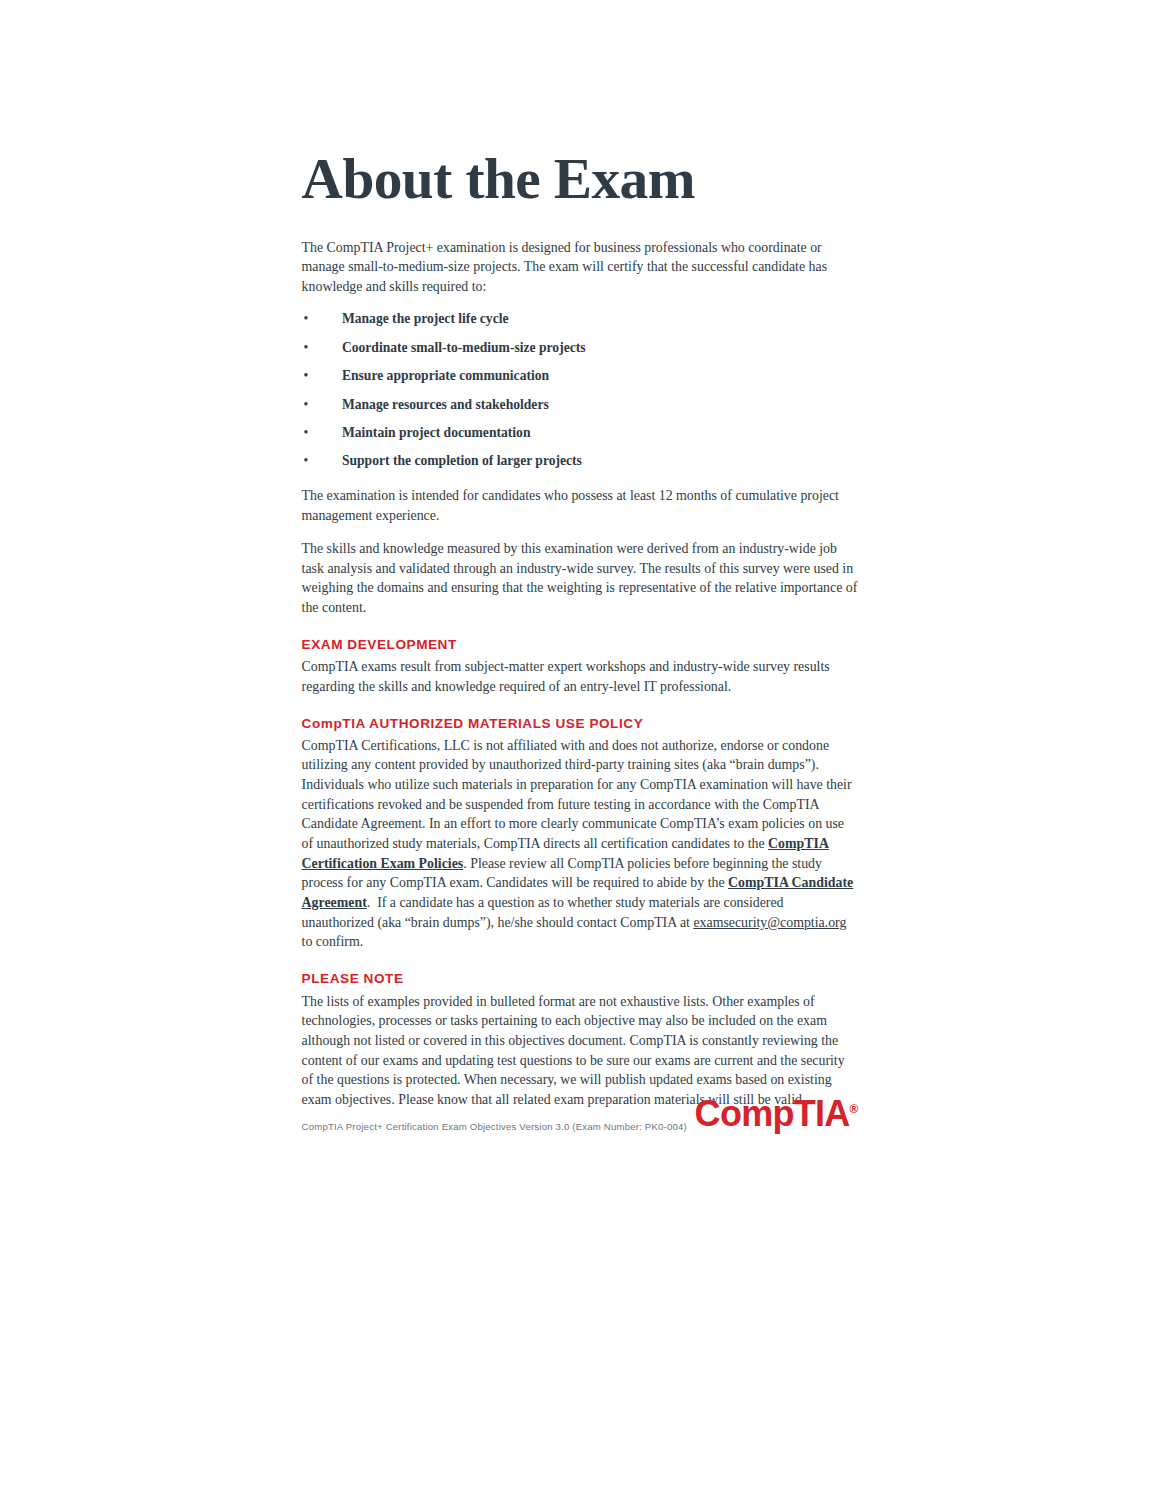About the Exam
The CompTIA Project+ examination is designed for business professionals who coordinate or manage small-to-medium-size projects. The exam will certify that the successful candidate has knowledge and skills required to:
Manage the project life cycle
Coordinate small-to-medium-size projects
Ensure appropriate communication
Manage resources and stakeholders
Maintain project documentation
Support the completion of larger projects
The examination is intended for candidates who possess at least 12 months of cumulative project management experience.
The skills and knowledge measured by this examination were derived from an industry-wide job task analysis and validated through an industry-wide survey. The results of this survey were used in weighing the domains and ensuring that the weighting is representative of the relative importance of the content.
Exam Development
CompTIA exams result from subject-matter expert workshops and industry-wide survey results regarding the skills and knowledge required of an entry-level IT professional.
CompTIA AUTHORIZED MATERIALS USE POLICY
CompTIA Certifications, LLC is not affiliated with and does not authorize, endorse or condone utilizing any content provided by unauthorized third-party training sites (aka “brain dumps”). Individuals who utilize such materials in preparation for any CompTIA examination will have their certifications revoked and be suspended from future testing in accordance with the CompTIA Candidate Agreement. In an effort to more clearly communicate CompTIA’s exam policies on use of unauthorized study materials, CompTIA directs all certification candidates to the CompTIA Certification Exam Policies. Please review all CompTIA policies before beginning the study process for any CompTIA exam. Candidates will be required to abide by the CompTIA Candidate Agreement. If a candidate has a question as to whether study materials are considered unauthorized (aka “brain dumps”), he/she should contact CompTIA at examsecurity@comptia.org to confirm.
Please Note
The lists of examples provided in bulleted format are not exhaustive lists. Other examples of technologies, processes or tasks pertaining to each objective may also be included on the exam although not listed or covered in this objectives document. CompTIA is constantly reviewing the content of our exams and updating test questions to be sure our exams are current and the security of the questions is protected. When necessary, we will publish updated exams based on existing exam objectives. Please know that all related exam preparation materials will still be valid.
CompTIA Project+ Certification Exam Objectives Version 3.0 (Exam Number: PK0-004)
CompTIA®